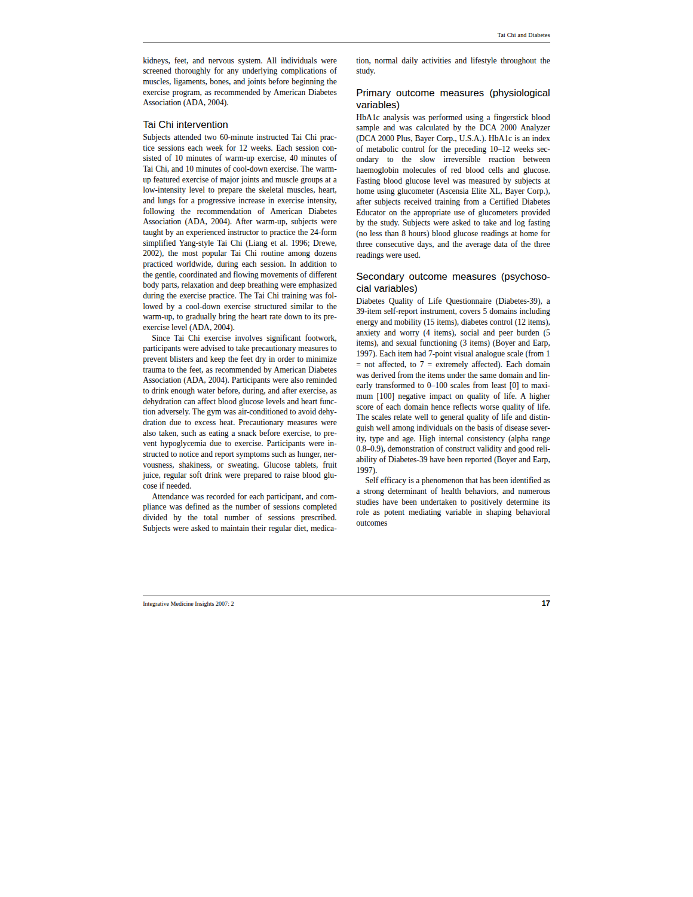Tai Chi and Diabetes
kidneys, feet, and nervous system. All individuals were screened thoroughly for any underlying complications of muscles, ligaments, bones, and joints before beginning the exercise program, as recommended by American Diabetes Association (ADA, 2004).
Tai Chi intervention
Subjects attended two 60-minute instructed Tai Chi practice sessions each week for 12 weeks. Each session consisted of 10 minutes of warm-up exercise, 40 minutes of Tai Chi, and 10 minutes of cool-down exercise. The warm-up featured exercise of major joints and muscle groups at a low-intensity level to prepare the skeletal muscles, heart, and lungs for a progressive increase in exercise intensity, following the recommendation of American Diabetes Association (ADA, 2004). After warm-up, subjects were taught by an experienced instructor to practice the 24-form simplified Yang-style Tai Chi (Liang et al. 1996; Drewe, 2002), the most popular Tai Chi routine among dozens practiced worldwide, during each session. In addition to the gentle, coordinated and flowing movements of different body parts, relaxation and deep breathing were emphasized during the exercise practice. The Tai Chi training was followed by a cool-down exercise structured similar to the warm-up, to gradually bring the heart rate down to its pre-exercise level (ADA, 2004).
Since Tai Chi exercise involves significant footwork, participants were advised to take precautionary measures to prevent blisters and keep the feet dry in order to minimize trauma to the feet, as recommended by American Diabetes Association (ADA, 2004). Participants were also reminded to drink enough water before, during, and after exercise, as dehydration can affect blood glucose levels and heart function adversely. The gym was air-conditioned to avoid dehydration due to excess heat. Precautionary measures were also taken, such as eating a snack before exercise, to prevent hypoglycemia due to exercise. Participants were instructed to notice and report symptoms such as hunger, nervousness, shakiness, or sweating. Glucose tablets, fruit juice, regular soft drink were prepared to raise blood glucose if needed.
Attendance was recorded for each participant, and compliance was defined as the number of sessions completed divided by the total number of sessions prescribed. Subjects were asked to maintain their regular diet, medication, normal daily activities and lifestyle throughout the study.
Primary outcome measures (physiological variables)
HbA1c analysis was performed using a fingerstick blood sample and was calculated by the DCA 2000 Analyzer (DCA 2000 Plus, Bayer Corp., U.S.A.). HbA1c is an index of metabolic control for the preceding 10–12 weeks secondary to the slow irreversible reaction between haemoglobin molecules of red blood cells and glucose. Fasting blood glucose level was measured by subjects at home using glucometer (Ascensia Elite XL, Bayer Corp.), after subjects received training from a Certified Diabetes Educator on the appropriate use of glucometers provided by the study. Subjects were asked to take and log fasting (no less than 8 hours) blood glucose readings at home for three consecutive days, and the average data of the three readings were used.
Secondary outcome measures (psychosocial variables)
Diabetes Quality of Life Questionnaire (Diabetes-39), a 39-item self-report instrument, covers 5 domains including energy and mobility (15 items), diabetes control (12 items), anxiety and worry (4 items), social and peer burden (5 items), and sexual functioning (3 items) (Boyer and Earp, 1997). Each item had 7-point visual analogue scale (from 1 = not affected, to 7 = extremely affected). Each domain was derived from the items under the same domain and linearly transformed to 0–100 scales from least [0] to maximum [100] negative impact on quality of life. A higher score of each domain hence reflects worse quality of life. The scales relate well to general quality of life and distinguish well among individuals on the basis of disease severity, type and age. High internal consistency (alpha range 0.8–0.9), demonstration of construct validity and good reliability of Diabetes-39 have been reported (Boyer and Earp, 1997).
Self efficacy is a phenomenon that has been identified as a strong determinant of health behaviors, and numerous studies have been undertaken to positively determine its role as potent mediating variable in shaping behavioral outcomes
Integrative Medicine Insights 2007: 2 17